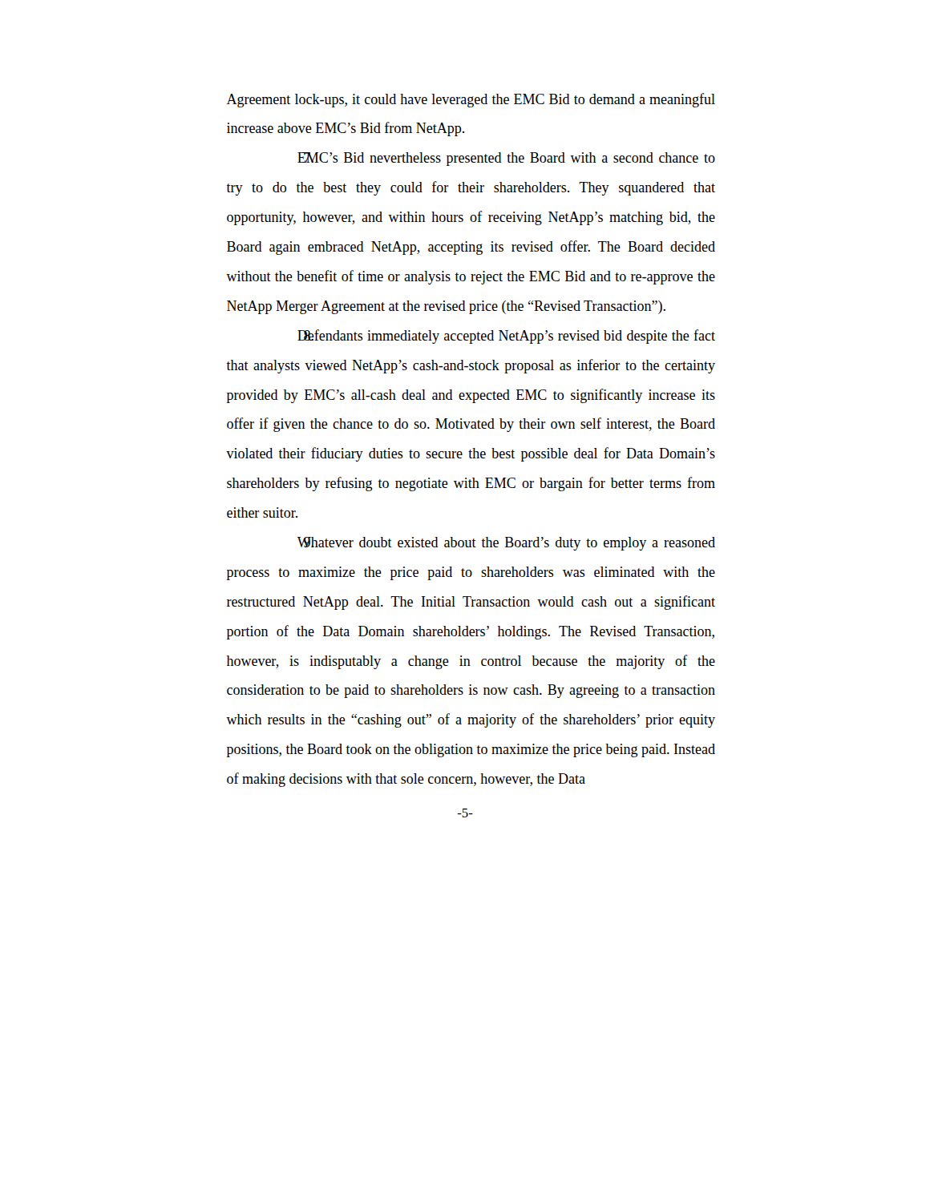Agreement lock-ups, it could have leveraged the EMC Bid to demand a meaningful increase above EMC’s Bid from NetApp.
7. EMC’s Bid nevertheless presented the Board with a second chance to try to do the best they could for their shareholders. They squandered that opportunity, however, and within hours of receiving NetApp’s matching bid, the Board again embraced NetApp, accepting its revised offer. The Board decided without the benefit of time or analysis to reject the EMC Bid and to re-approve the NetApp Merger Agreement at the revised price (the “Revised Transaction”).
8. Defendants immediately accepted NetApp’s revised bid despite the fact that analysts viewed NetApp’s cash-and-stock proposal as inferior to the certainty provided by EMC’s all-cash deal and expected EMC to significantly increase its offer if given the chance to do so. Motivated by their own self interest, the Board violated their fiduciary duties to secure the best possible deal for Data Domain’s shareholders by refusing to negotiate with EMC or bargain for better terms from either suitor.
9. Whatever doubt existed about the Board’s duty to employ a reasoned process to maximize the price paid to shareholders was eliminated with the restructured NetApp deal. The Initial Transaction would cash out a significant portion of the Data Domain shareholders’ holdings. The Revised Transaction, however, is indisputably a change in control because the majority of the consideration to be paid to shareholders is now cash. By agreeing to a transaction which results in the “cashing out” of a majority of the shareholders’ prior equity positions, the Board took on the obligation to maximize the price being paid. Instead of making decisions with that sole concern, however, the Data
-5-